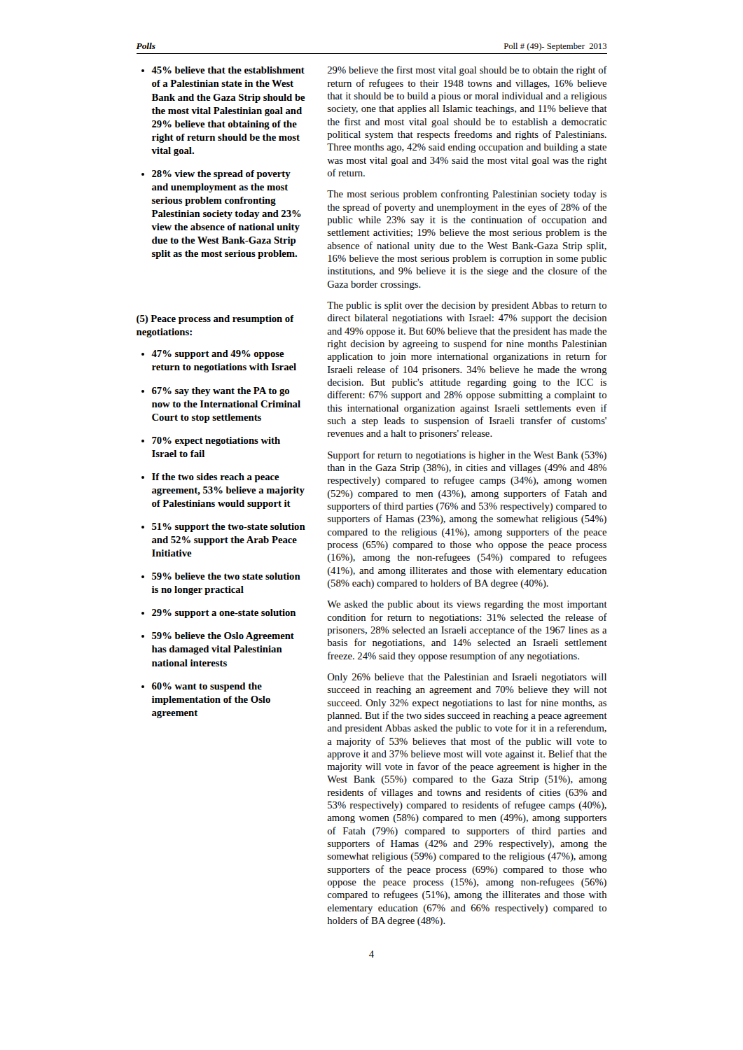Polls
Poll # (49)- September 2013
45% believe that the establishment of a Palestinian state in the West Bank and the Gaza Strip should be the most vital Palestinian goal and 29% believe that obtaining of the right of return should be the most vital goal.
28% view the spread of poverty and unemployment as the most serious problem confronting Palestinian society today and 23% view the absence of national unity due to the West Bank-Gaza Strip split as the most serious problem.
(5) Peace process and resumption of negotiations:
47% support and 49% oppose return to negotiations with Israel
67% say they want the PA to go now to the International Criminal Court to stop settlements
70% expect negotiations with Israel to fail
If the two sides reach a peace agreement, 53% believe a majority of Palestinians would support it
51% support the two-state solution and 52% support the Arab Peace Initiative
59% believe the two state solution is no longer practical
29% support a one-state solution
59% believe the Oslo Agreement has damaged vital Palestinian national interests
60% want to suspend the implementation of the Oslo agreement
29% believe the first most vital goal should be to obtain the right of return of refugees to their 1948 towns and villages, 16% believe that it should be to build a pious or moral individual and a religious society, one that applies all Islamic teachings, and 11% believe that the first and most vital goal should be to establish a democratic political system that respects freedoms and rights of Palestinians. Three months ago, 42% said ending occupation and building a state was most vital goal and 34% said the most vital goal was the right of return.
The most serious problem confronting Palestinian society today is the spread of poverty and unemployment in the eyes of 28% of the public while 23% say it is the continuation of occupation and settlement activities; 19% believe the most serious problem is the absence of national unity due to the West Bank-Gaza Strip split, 16% believe the most serious problem is corruption in some public institutions, and 9% believe it is the siege and the closure of the Gaza border crossings.
The public is split over the decision by president Abbas to return to direct bilateral negotiations with Israel: 47% support the decision and 49% oppose it. But 60% believe that the president has made the right decision by agreeing to suspend for nine months Palestinian application to join more international organizations in return for Israeli release of 104 prisoners. 34% believe he made the wrong decision. But public's attitude regarding going to the ICC is different: 67% support and 28% oppose submitting a complaint to this international organization against Israeli settlements even if such a step leads to suspension of Israeli transfer of customs' revenues and a halt to prisoners' release.
Support for return to negotiations is higher in the West Bank (53%) than in the Gaza Strip (38%), in cities and villages (49% and 48% respectively) compared to refugee camps (34%), among women (52%) compared to men (43%), among supporters of Fatah and supporters of third parties (76% and 53% respectively) compared to supporters of Hamas (23%), among the somewhat religious (54%) compared to the religious (41%), among supporters of the peace process (65%) compared to those who oppose the peace process (16%), among the non-refugees (54%) compared to refugees (41%), and among illiterates and those with elementary education (58% each) compared to holders of BA degree (40%).
We asked the public about its views regarding the most important condition for return to negotiations: 31% selected the release of prisoners, 28% selected an Israeli acceptance of the 1967 lines as a basis for negotiations, and 14% selected an Israeli settlement freeze. 24% said they oppose resumption of any negotiations.
Only 26% believe that the Palestinian and Israeli negotiators will succeed in reaching an agreement and 70% believe they will not succeed. Only 32% expect negotiations to last for nine months, as planned. But if the two sides succeed in reaching a peace agreement and president Abbas asked the public to vote for it in a referendum, a majority of 53% believes that most of the public will vote to approve it and 37% believe most will vote against it. Belief that the majority will vote in favor of the peace agreement is higher in the West Bank (55%) compared to the Gaza Strip (51%), among residents of villages and towns and residents of cities (63% and 53% respectively) compared to residents of refugee camps (40%), among women (58%) compared to men (49%), among supporters of Fatah (79%) compared to supporters of third parties and supporters of Hamas (42% and 29% respectively), among the somewhat religious (59%) compared to the religious (47%), among supporters of the peace process (69%) compared to those who oppose the peace process (15%), among non-refugees (56%) compared to refugees (51%), among the illiterates and those with elementary education (67% and 66% respectively) compared to holders of BA degree (48%).
4